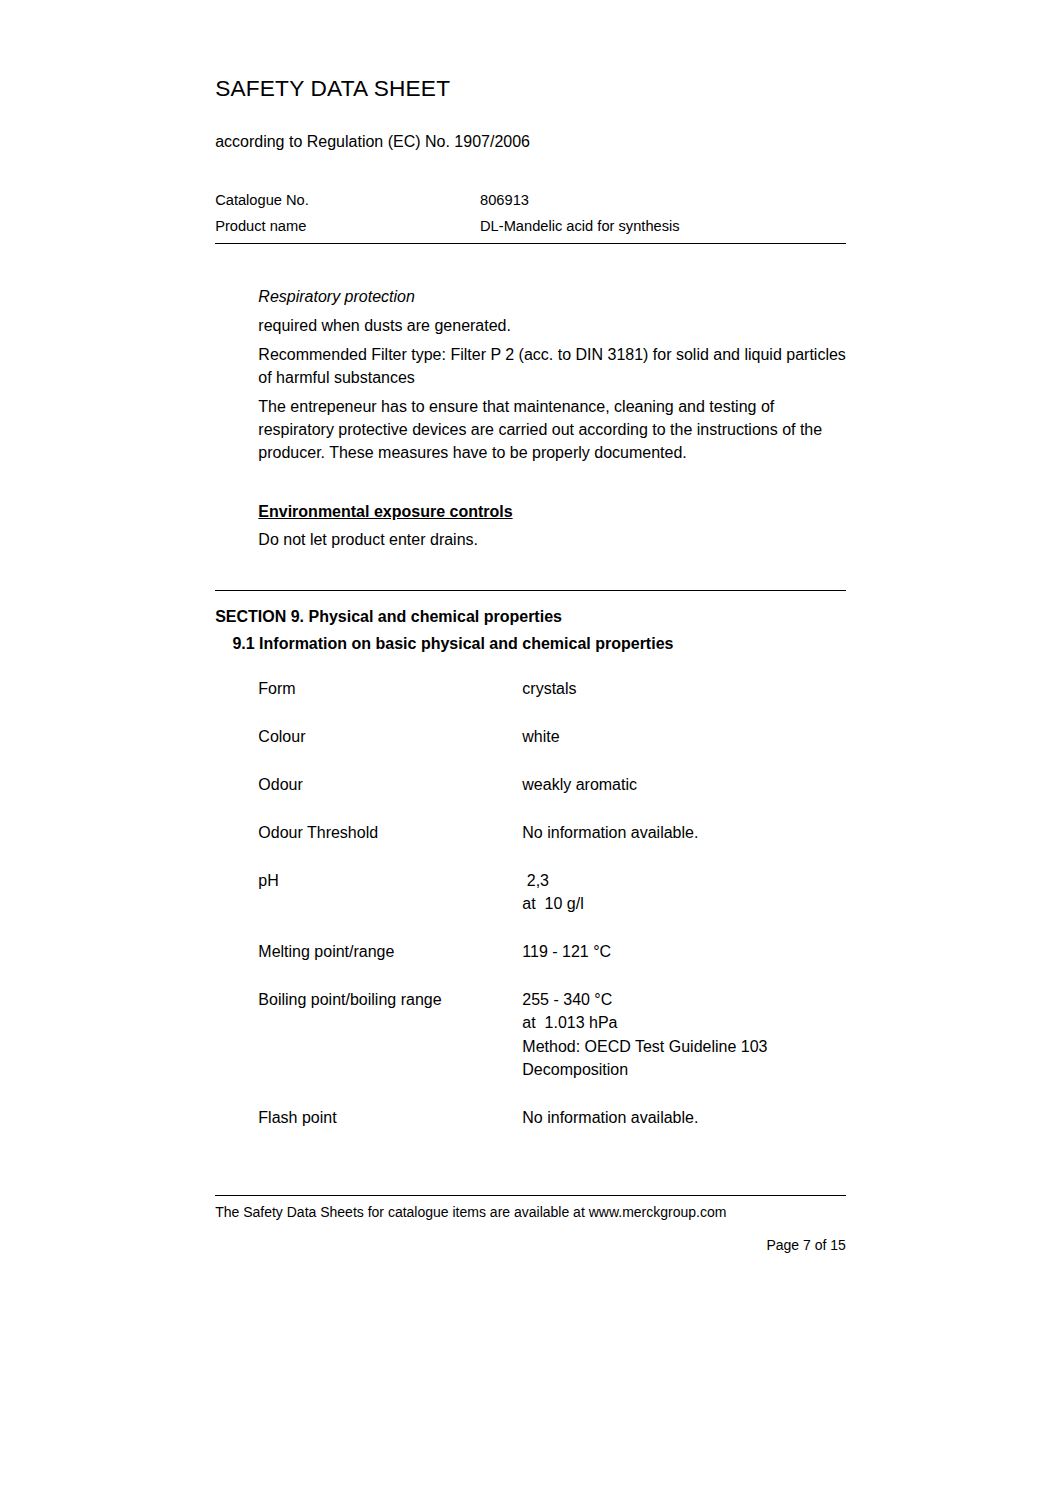SAFETY DATA SHEET
according to Regulation (EC) No. 1907/2006
| Catalogue No. | 806913 |
| Product name | DL-Mandelic acid for synthesis |
Respiratory protection
required when dusts are generated.
Recommended Filter type: Filter P 2 (acc. to DIN 3181) for solid and liquid particles of harmful substances
The entrepeneur has to ensure that maintenance, cleaning and testing of respiratory protective devices are carried out according to the instructions of the producer. These measures have to be properly documented.
Environmental exposure controls
Do not let product enter drains.
SECTION 9. Physical and chemical properties
9.1 Information on basic physical and chemical properties
| Form | crystals |
| Colour | white |
| Odour | weakly aromatic |
| Odour Threshold | No information available. |
| pH | 2,3 at 10 g/l |
| Melting point/range | 119 - 121 °C |
| Boiling point/boiling range | 255 - 340 °C at 1.013 hPa Method: OECD Test Guideline 103 Decomposition |
| Flash point | No information available. |
The Safety Data Sheets for catalogue items are available at www.merckgroup.com
Page 7 of 15